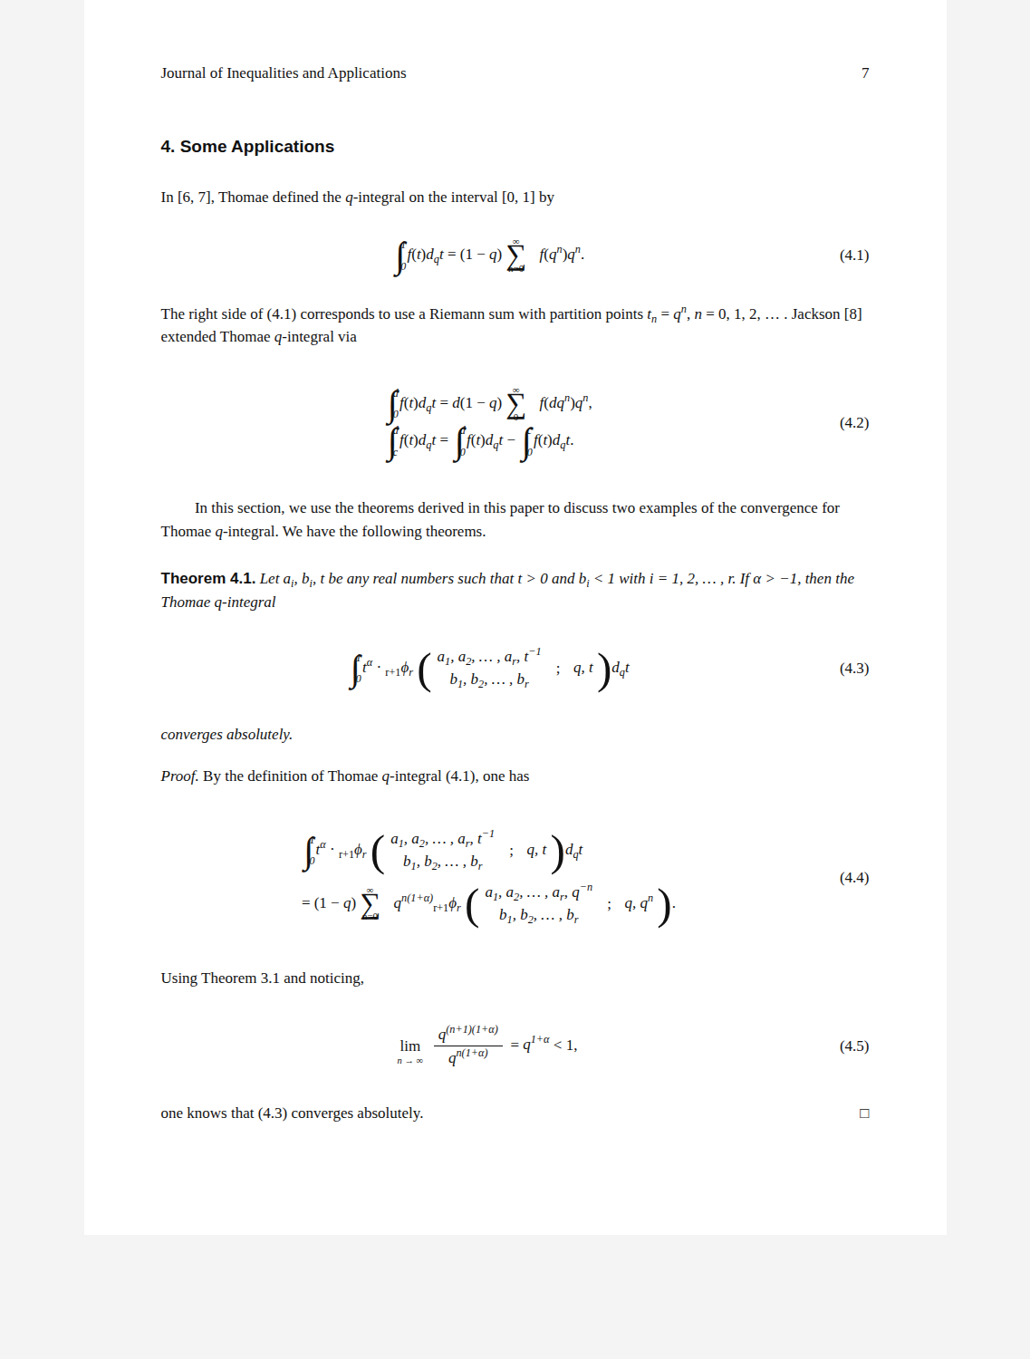Journal of Inequalities and Applications 7
4. Some Applications
In [6, 7], Thomae defined the q-integral on the interval [0, 1] by
∫10 f(t)dqt = (1 − q)∑∞n=0 f(qn)qn.
(4.1)
The right side of (4.1) corresponds to use a Riemann sum with partition points tn = qn, n = 0, 1, 2, … . Jackson [8] extended Thomae q-integral via
∫d 0 f(t)dqt = d(1 − q)∑∞0 f(dqn)qn, ∫dc f(t)dqt = ∫d 0 f(t)dqt − ∫c 0 f(t)dqt.
(4.2)
In this section, we use the theorems derived in this paper to discuss two examples of the convergence for Thomae q-integral. We have the following theorems.
Theorem 4.1. Let ai, bi, t be any real numbers such that t > 0 and bi < 1 with i = 1, 2, … , r. If α > −1, then the Thomae q-integral
∫10 tα · r+1 ϕr ( a1, a2, … , ar, t−1 b1, b2, … , br ; q, t ) dqt
(4.3)
converges absolutely.
Proof. By the definition of Thomae q-integral (4.1), one has
∫10 tα · r+1 ϕr ( a1, a2, … , ar, t−1 b1, b2, … , br ; q, t ) dqt = (1 − q)∑∞n=0 qn(1+α) r+1 ϕr ( a1, a2, … , ar, q−n b1, b2, … , br ; q, qn ).
(4.4)
Using Theorem 3.1 and noticing,
limn → ∞ q(n+1)(1+α) qn(1+α) = q1+α < 1,
(4.5)
one knows that (4.3) converges absolutely. □